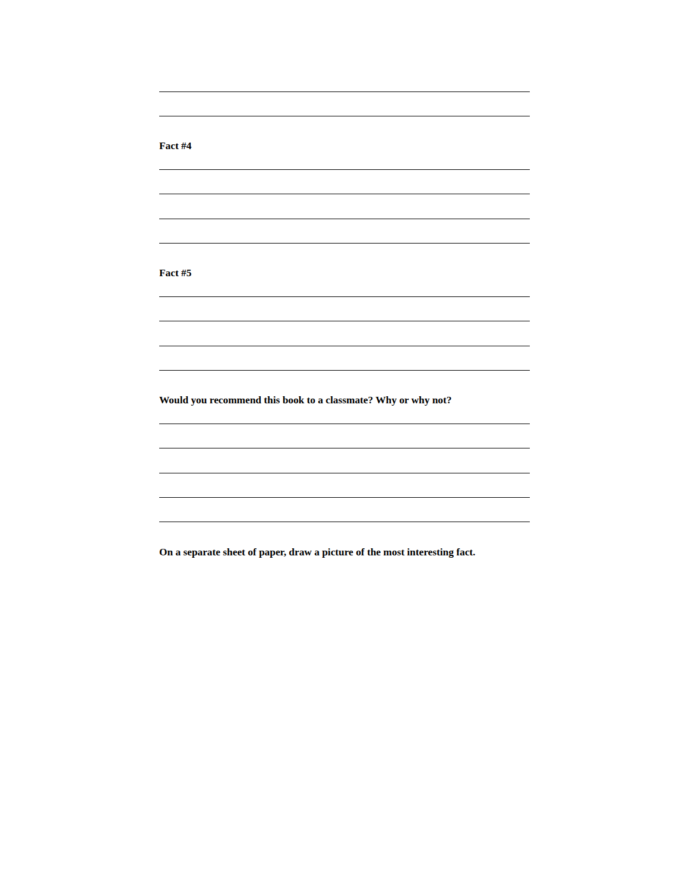Fact #4
Fact #5
Would you recommend this book to a classmate? Why or why not?
On a separate sheet of paper, draw a picture of the most interesting fact.